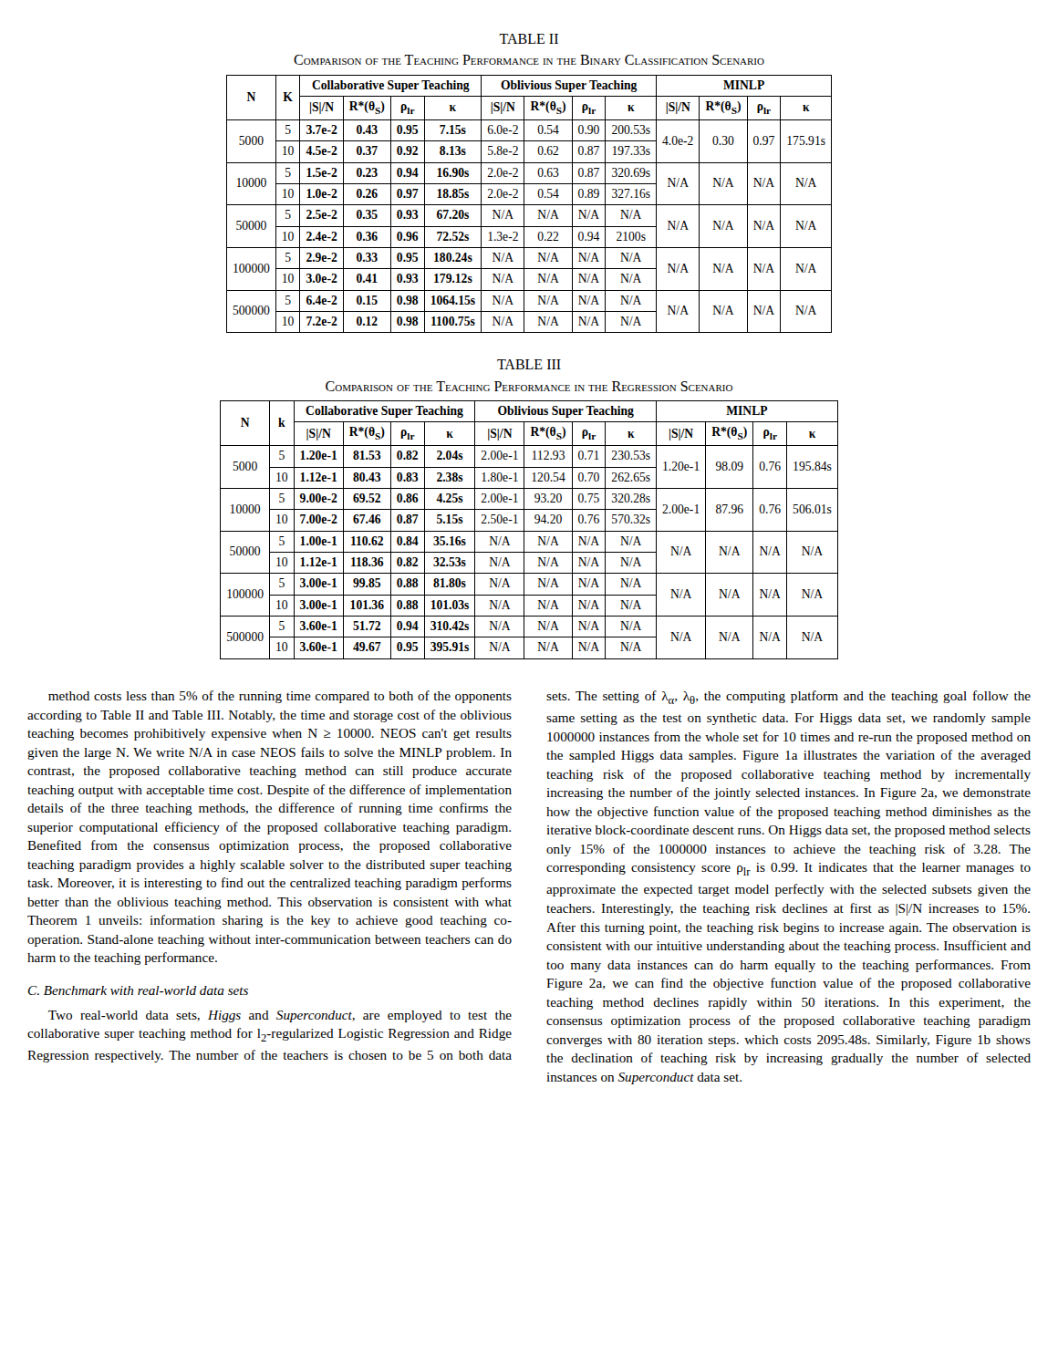TABLE II
Comparison of the Teaching Performance in the Binary Classification Scenario
| N | K | Collaborative Super Teaching | Oblivious Super Teaching | MINLP |
| --- | --- | --- | --- | --- |
| /S//N | R*(θ S ) | ρ lr | κ | /S//N | R*(θ S ) | ρ lr | κ | /S//N | R*(θ S ) | ρ lr | κ |
| 5000 | 5 | 3.7e-2 | 0.43 | 0.95 | 7.15s | 6.0e-2 | 0.54 | 0.90 | 200.53s | 4.0e-2 | 0.30 | 0.97 | 175.91s |
| 10 | 4.5e-2 | 0.37 | 0.92 | 8.13s | 5.8e-2 | 0.62 | 0.87 | 197.33s |
| 10000 | 5 | 1.5e-2 | 0.23 | 0.94 | 16.90s | 2.0e-2 | 0.63 | 0.87 | 320.69s | N/A | N/A | N/A | N/A |
| 10 | 1.0e-2 | 0.26 | 0.97 | 18.85s | 2.0e-2 | 0.54 | 0.89 | 327.16s |
| 50000 | 5 | 2.5e-2 | 0.35 | 0.93 | 67.20s | N/A | N/A | N/A | N/A | N/A | N/A | N/A | N/A |
| 10 | 2.4e-2 | 0.36 | 0.96 | 72.52s | 1.3e-2 | 0.22 | 0.94 | 2100s |
| 100000 | 5 | 2.9e-2 | 0.33 | 0.95 | 180.24s | N/A | N/A | N/A | N/A | N/A | N/A | N/A | N/A |
| 10 | 3.0e-2 | 0.41 | 0.93 | 179.12s | N/A | N/A | N/A | N/A |
| 500000 | 5 | 6.4e-2 | 0.15 | 0.98 | 1064.15s | N/A | N/A | N/A | N/A | N/A | N/A | N/A | N/A |
| 10 | 7.2e-2 | 0.12 | 0.98 | 1100.75s | N/A | N/A | N/A | N/A |
TABLE III
Comparison of the Teaching Performance in the Regression Scenario
| N | k | Collaborative Super Teaching | Oblivious Super Teaching | MINLP |
| --- | --- | --- | --- | --- |
| /S//N | R*(θ S ) | ρ lr | κ | /S//N | R*(θ S ) | ρ lr | κ | /S//N | R*(θ S ) | ρ lr | κ |
| 5000 | 5 | 1.20e-1 | 81.53 | 0.82 | 2.04s | 2.00e-1 | 112.93 | 0.71 | 230.53s | 1.20e-1 | 98.09 | 0.76 | 195.84s |
| 10 | 1.12e-1 | 80.43 | 0.83 | 2.38s | 1.80e-1 | 120.54 | 0.70 | 262.65s |
| 10000 | 5 | 9.00e-2 | 69.52 | 0.86 | 4.25s | 2.00e-1 | 93.20 | 0.75 | 320.28s | 2.00e-1 | 87.96 | 0.76 | 506.01s |
| 10 | 7.00e-2 | 67.46 | 0.87 | 5.15s | 2.50e-1 | 94.20 | 0.76 | 570.32s |
| 50000 | 5 | 1.00e-1 | 110.62 | 0.84 | 35.16s | N/A | N/A | N/A | N/A | N/A | N/A | N/A | N/A |
| 10 | 1.12e-1 | 118.36 | 0.82 | 32.53s | N/A | N/A | N/A | N/A |
| 100000 | 5 | 3.00e-1 | 99.85 | 0.88 | 81.80s | N/A | N/A | N/A | N/A | N/A | N/A | N/A | N/A |
| 10 | 3.00e-1 | 101.36 | 0.88 | 101.03s | N/A | N/A | N/A | N/A |
| 500000 | 5 | 3.60e-1 | 51.72 | 0.94 | 310.42s | N/A | N/A | N/A | N/A | N/A | N/A | N/A | N/A |
| 10 | 3.60e-1 | 49.67 | 0.95 | 395.91s | N/A | N/A | N/A | N/A |
method costs less than 5% of the running time compared to both of the opponents according to Table II and Table III. Notably, the time and storage cost of the oblivious teaching becomes prohibitively expensive when N ≥ 10000. NEOS can't get results given the large N. We write N/A in case NEOS fails to solve the MINLP problem. In contrast, the proposed collaborative teaching method can still produce accurate teaching output with acceptable time cost. Despite of the difference of implementation details of the three teaching methods, the difference of running time confirms the superior computational efficiency of the proposed collaborative teaching paradigm. Benefited from the consensus optimization process, the proposed collaborative teaching paradigm provides a highly scalable solver to the distributed super teaching task. Moreover, it is interesting to find out the centralized teaching paradigm performs better than the oblivious teaching method. This observation is consistent with what Theorem 1 unveils: information sharing is the key to achieve good teaching co-operation. Stand-alone teaching without inter-communication between teachers can do harm to the teaching performance.
C. Benchmark with real-world data sets
Two real-world data sets, Higgs and Superconduct, are employed to test the collaborative super teaching method for l2-regularized Logistic Regression and Ridge Regression respectively. The number of the teachers is chosen to be 5 on both data sets. The setting of λα, λθ, the computing platform and the teaching goal follow the same setting as the test on synthetic data. For Higgs data set, we randomly sample 1000000 instances from the whole set for 10 times and re-run the proposed method on the sampled Higgs data samples. Figure 1a illustrates the variation of the averaged teaching risk of the proposed collaborative teaching method by incrementally increasing the number of the jointly selected instances. In Figure 2a, we demonstrate how the objective function value of the proposed teaching method diminishes as the iterative block-coordinate descent runs. On Higgs data set, the proposed method selects only 15% of the 1000000 instances to achieve the teaching risk of 3.28. The corresponding consistency score ρlr is 0.99. It indicates that the learner manages to approximate the expected target model perfectly with the selected subsets given the teachers. Interestingly, the teaching risk declines at first as |S|/N increases to 15%. After this turning point, the teaching risk begins to increase again. The observation is consistent with our intuitive understanding about the teaching process. Insufficient and too many data instances can do harm equally to the teaching performances. From Figure 2a, we can find the objective function value of the proposed collaborative teaching method declines rapidly within 50 iterations. In this experiment, the consensus optimization process of the proposed collaborative teaching paradigm converges with 80 iteration steps. which costs 2095.48s. Similarly, Figure 1b shows the declination of teaching risk by increasing gradually the number of selected instances on Superconduct data set.